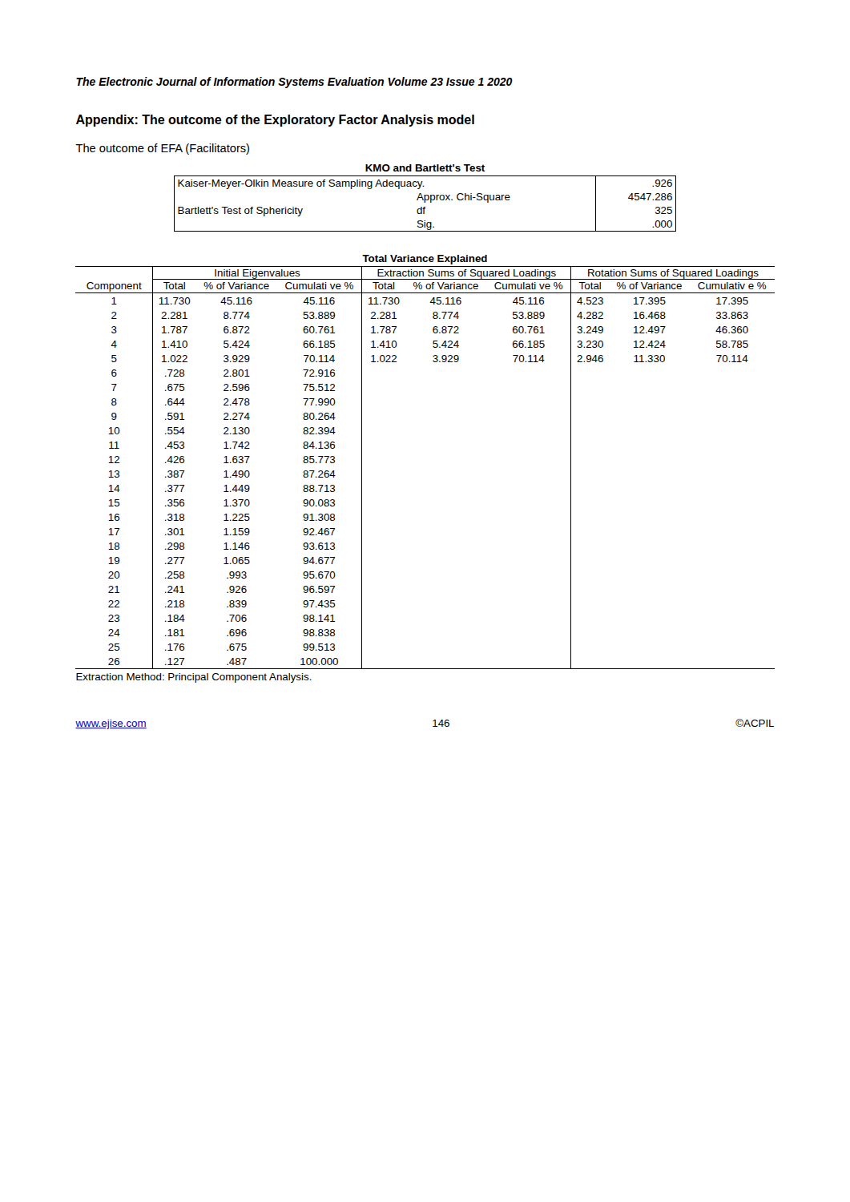The Electronic Journal of Information Systems Evaluation Volume 23 Issue 1 2020
Appendix: The outcome of the Exploratory Factor Analysis model
The outcome of EFA (Facilitators)
KMO and Bartlett's Test
| Kaiser-Meyer-Olkin Measure of Sampling Adequacy. | .926 |
| | Approx. Chi-Square | 4547.286 |
| Bartlett's Test of Sphericity | df | 325 |
| | Sig. | .000 |
Total Variance Explained
| Component | Initial Eigenvalues | Extraction Sums of Squared Loadings | Rotation Sums of Squared Loadings |
| --- | --- | --- | --- |
| Total | % of Variance | Cumulati ve % | Total | % of Variance | Cumulati ve % | Total | % of Variance | Cumulativ e % |
| 1 | 11.730 | 45.116 | 45.116 | 11.730 | 45.116 | 45.116 | 4.523 | 17.395 | 17.395 |
| 2 | 2.281 | 8.774 | 53.889 | 2.281 | 8.774 | 53.889 | 4.282 | 16.468 | 33.863 |
| 3 | 1.787 | 6.872 | 60.761 | 1.787 | 6.872 | 60.761 | 3.249 | 12.497 | 46.360 |
| 4 | 1.410 | 5.424 | 66.185 | 1.410 | 5.424 | 66.185 | 3.230 | 12.424 | 58.785 |
| 5 | 1.022 | 3.929 | 70.114 | 1.022 | 3.929 | 70.114 | 2.946 | 11.330 | 70.114 |
| 6 | .728 | 2.801 | 72.916 | | | | | | |
| 7 | .675 | 2.596 | 75.512 | | | | | | |
| 8 | .644 | 2.478 | 77.990 | | | | | | |
| 9 | .591 | 2.274 | 80.264 | | | | | | |
| 10 | .554 | 2.130 | 82.394 | | | | | | |
| 11 | .453 | 1.742 | 84.136 | | | | | | |
| 12 | .426 | 1.637 | 85.773 | | | | | | |
| 13 | .387 | 1.490 | 87.264 | | | | | | |
| 14 | .377 | 1.449 | 88.713 | | | | | | |
| 15 | .356 | 1.370 | 90.083 | | | | | | |
| 16 | .318 | 1.225 | 91.308 | | | | | | |
| 17 | .301 | 1.159 | 92.467 | | | | | | |
| 18 | .298 | 1.146 | 93.613 | | | | | | |
| 19 | .277 | 1.065 | 94.677 | | | | | | |
| 20 | .258 | .993 | 95.670 | | | | | | |
| 21 | .241 | .926 | 96.597 | | | | | | |
| 22 | .218 | .839 | 97.435 | | | | | | |
| 23 | .184 | .706 | 98.141 | | | | | | |
| 24 | .181 | .696 | 98.838 | | | | | | |
| 25 | .176 | .675 | 99.513 | | | | | | |
| 26 | .127 | .487 | 100.000 | | | | | | |
Extraction Method: Principal Component Analysis.
www.ejise.com 146 ©ACPIL